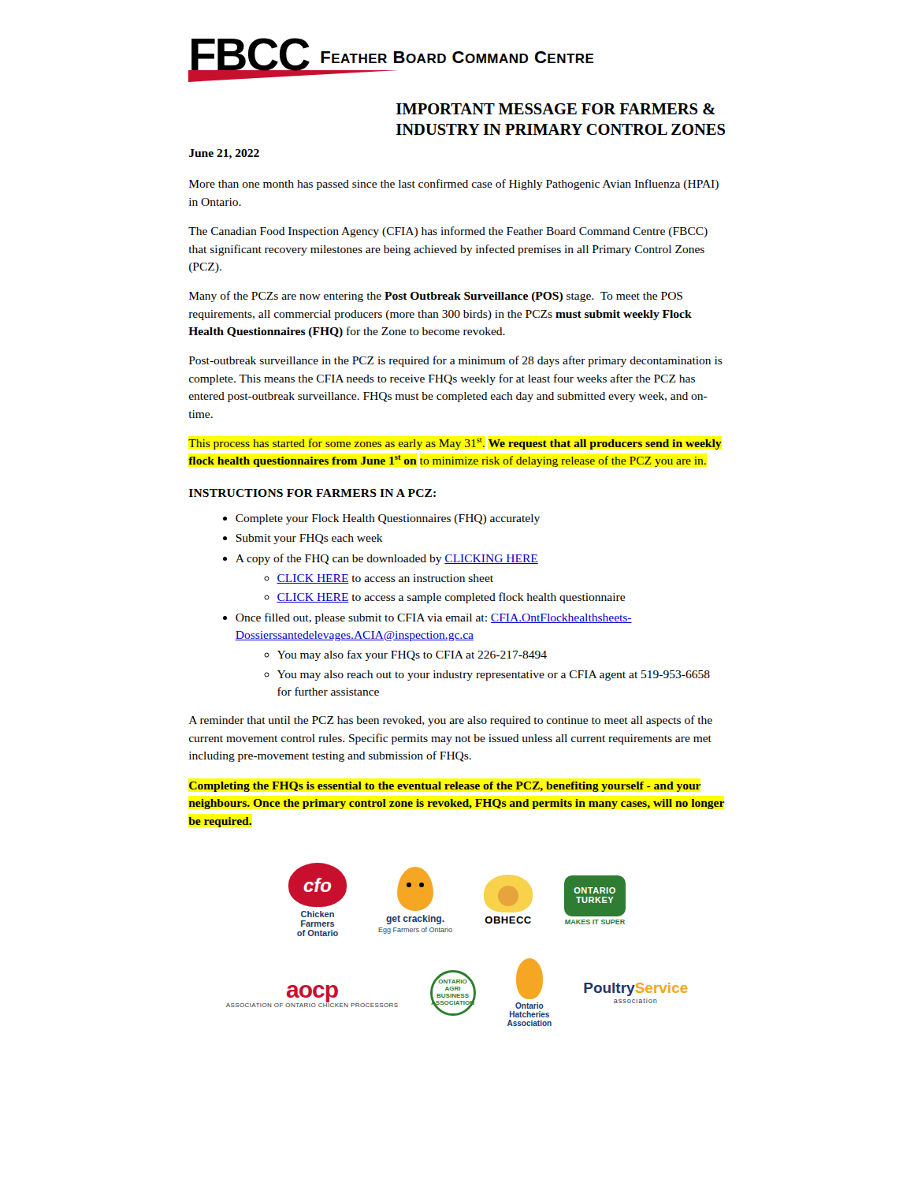FBCC
FEATHER BOARD COMMAND CENTRE
IMPORTANT MESSAGE FOR FARMERS &
INDUSTRY IN PRIMARY CONTROL ZONES
June 21, 2022
More than one month has passed since the last confirmed case of Highly Pathogenic Avian Influenza (HPAI) in Ontario.
The Canadian Food Inspection Agency (CFIA) has informed the Feather Board Command Centre (FBCC) that significant recovery milestones are being achieved by infected premises in all Primary Control Zones (PCZ).
Many of the PCZs are now entering the Post Outbreak Surveillance (POS) stage. To meet the POS requirements, all commercial producers (more than 300 birds) in the PCZs must submit weekly Flock Health Questionnaires (FHQ) for the Zone to become revoked.
Post-outbreak surveillance in the PCZ is required for a minimum of 28 days after primary decontamination is complete. This means the CFIA needs to receive FHQs weekly for at least four weeks after the PCZ has entered post-outbreak surveillance. FHQs must be completed each day and submitted every week, and on-time.
This process has started for some zones as early as May 31st. We request that all producers send in weekly flock health questionnaires from June 1st on to minimize risk of delaying release of the PCZ you are in.
INSTRUCTIONS FOR FARMERS IN A PCZ:
Complete your Flock Health Questionnaires (FHQ) accurately
Submit your FHQs each week
A copy of the FHQ can be downloaded by CLICKING HERE
CLICK HERE to access an instruction sheet
CLICK HERE to access a sample completed flock health questionnaire
Once filled out, please submit to CFIA via email at: CFIA.OntFlockhealthsheets-Dossierssantedelevages.ACIA@inspection.gc.ca
You may also fax your FHQs to CFIA at 226-217-8494
You may also reach out to your industry representative or a CFIA agent at 519-953-6658 for further assistance
A reminder that until the PCZ has been revoked, you are also required to continue to meet all aspects of the current movement control rules. Specific permits may not be issued unless all current requirements are met including pre-movement testing and submission of FHQs.
Completing the FHQs is essential to the eventual release of the PCZ, benefiting yourself - and your neighbours. Once the primary control zone is revoked, FHQs and permits in many cases, will no longer be required.
Chicken
Farmers
of Ontario
get cracking.
Egg Farmers of Ontario
OBHECC
ONTARIO
TURKEY
MAKES IT SUPER
aocp
ASSOCIATION OF ONTARIO CHICKEN PROCESSORS
ONTARIO AGRI BUSINESS ASSOCIATION
Ontario
Hatcheries
Association
Poultry Service
association